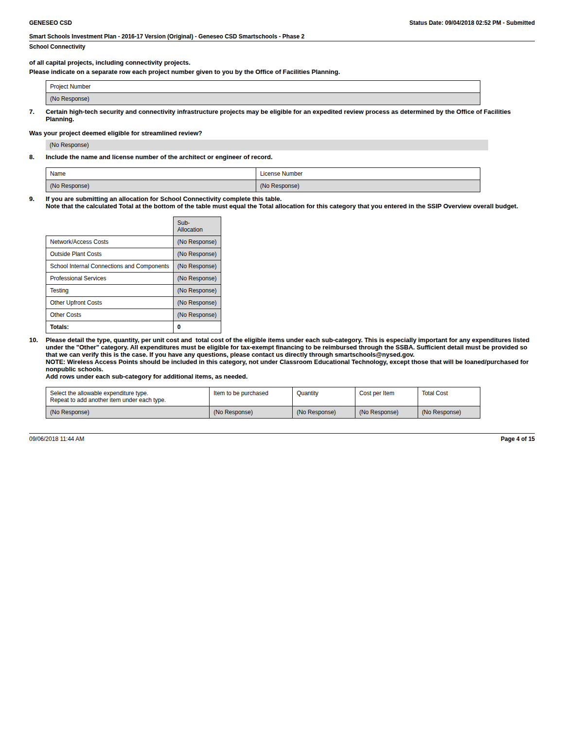GENESEO CSD
Status Date: 09/04/2018 02:52 PM - Submitted
Smart Schools Investment Plan - 2016-17 Version (Original) - Geneseo CSD Smartschools - Phase 2
School Connectivity
of all capital projects, including connectivity projects.
Please indicate on a separate row each project number given to you by the Office of Facilities Planning.
| Project Number |
| --- |
| (No Response) |
7.
Certain high-tech security and connectivity infrastructure projects may be eligible for an expedited review process as determined by the Office of Facilities Planning.
Was your project deemed eligible for streamlined review?
(No Response)
8.
Include the name and license number of the architect or engineer of record.
| Name | License Number |
| --- | --- |
| (No Response) | (No Response) |
9.
If you are submitting an allocation for School Connectivity complete this table.
Note that the calculated Total at the bottom of the table must equal the Total allocation for this category that you entered in the SSIP Overview overall budget.
| | Sub- Allocation |
| --- | --- |
| Network/Access Costs | (No Response) |
| Outside Plant Costs | (No Response) |
| School Internal Connections and Components | (No Response) |
| Professional Services | (No Response) |
| Testing | (No Response) |
| Other Upfront Costs | (No Response) |
| Other Costs | (No Response) |
| Totals: | 0 |
10.
Please detail the type, quantity, per unit cost and total cost of the eligible items under each sub-category. This is especially important for any expenditures listed under the "Other" category. All expenditures must be eligible for tax-exempt financing to be reimbursed through the SSBA. Sufficient detail must be provided so that we can verify this is the case. If you have any questions, please contact us directly through smartschools@nysed.gov.
NOTE: Wireless Access Points should be included in this category, not under Classroom Educational Technology, except those that will be loaned/purchased for nonpublic schools.
Add rows under each sub-category for additional items, as needed.
| Select the allowable expenditure type. Repeat to add another item under each type. | Item to be purchased | Quantity | Cost per Item | Total Cost |
| --- | --- | --- | --- | --- |
| (No Response) | (No Response) | (No Response) | (No Response) | (No Response) |
09/06/2018 11:44 AM
Page 4 of 15